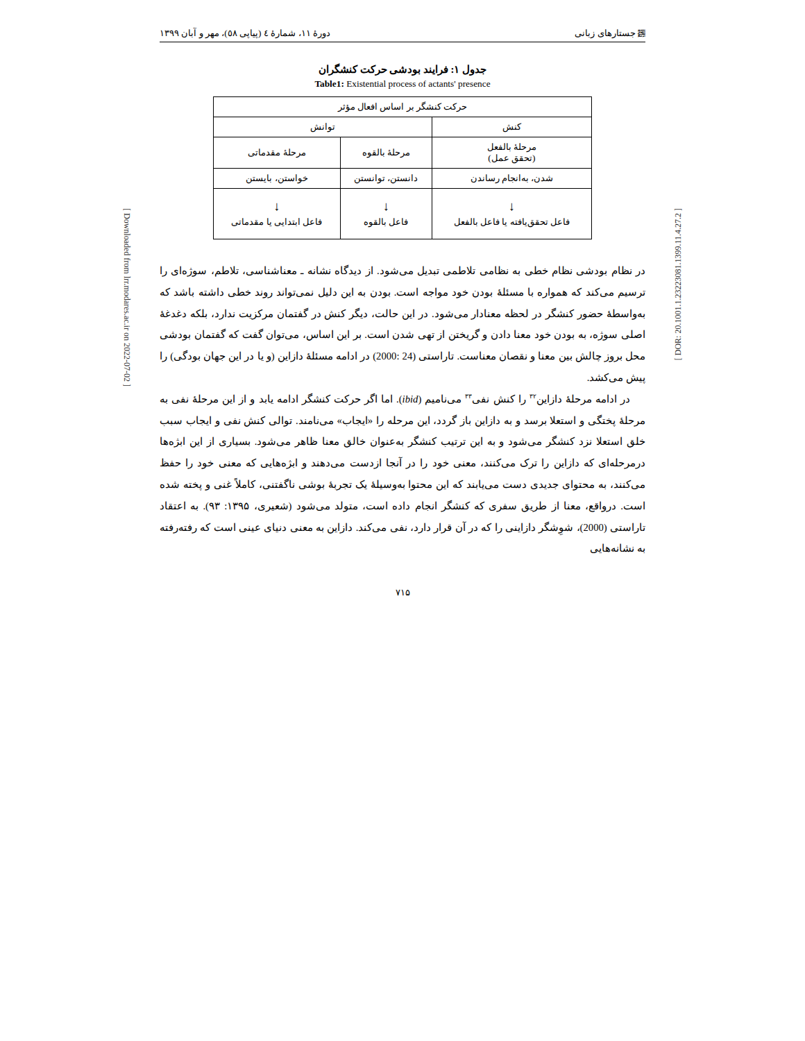[ DOR: 20.1001.1.23223081.1399.11.4.27.2 ]
[ Downloaded from lrr.modares.ac.ir on 2022-07-02 ]
﷽ جستارهای زبانی
دورهٔ ۱۱، شمارهٔ ٤ (پیاپی ٥٨)، مهر و آبان ۱۳۹۹
جدول ۱: فرایند بودشی حرکت کنشگران
Table1: Existential process of actants' presence
| حرکت کنشگر بر اساس افعال مؤثر |
| کنش | توانش |
| مرحلهٔ بالفعل (تحقق عمل) | مرحلهٔ بالقوه | مرحلهٔ مقدماتی |
| شدن، به‌انجام رساندن | دانستن، توانستن | خواستن، بایستن |
| ↓ فاعل تحقق‌یافته یا فاعل بالفعل | ↓ فاعل بالقوه | ↓ فاعل ابتدایی یا مقدماتی |
در نظام بودشی نظام خطی به نظامی تلاطمی تبدیل می‌شود. از دیدگاه نشانه ـ معناشناسی، تلاطم، سوژه‌ای را ترسیم می‌کند که همواره با مسئلهٔ بودن خود مواجه است. بودن به این دلیل نمی‌تواند روند خطی داشته باشد که به‌واسطهٔ حضور کنشگر در لحظه معنادار می‌شود. در این حالت، دیگر کنش در گفتمان مرکزیت ندارد، بلکه دغدغهٔ اصلی سوژه، به بودن خود معنا دادن و گریختن از تهی شدن است. بر این اساس، می‌توان گفت که گفتمان بودشی محل بروز چالش بین معنا و نقصان معناست. تاراستی (24 :2000) در ادامه مسئلهٔ دازاین (و یا در این جهان بودگی) را پیش می‌کشد.
در ادامه مرحلهٔ دازاین۳۲ را کنش نفی۳۳ می‌نامیم (ibid). اما اگر حرکت کنشگر ادامه یابد و از این مرحلهٔ نفی به مرحلهٔ پختگی و استعلا برسد و به دازاین باز گردد، این مرحله را «ایجاب» می‌نامند. توالی کنش نفی و ایجاب سبب خلق استعلا نزد کنشگر می‌شود و به این ترتیب کنشگر به‌عنوان خالق معنا ظاهر می‌شود. بسیاری از این ابژه‌ها درمرحله‌ای که دازاین را ترک می‌کنند، معنی خود را در آنجا ازدست می‌دهند و ابژه‌هایی که معنی خود را حفظ می‌کنند، به محتوای جدیدی دست می‌یابند که این محتوا به‌وسیلهٔ یک تجربهٔ بوشی ناگفتنی، کاملاً غنی و پخته شده است. درواقع، معنا از طریق سفری که کنشگر انجام داده است، متولد می‌شود (شعیری، ۱۳۹۵: ۹۳). به اعتقاد تاراستی (2000)، شوِشگر دازاینی را که در آن قرار دارد، نفی می‌کند. دازاین به معنی دنیای عینی است که رفته‌رفته به نشانه‌هایی
۷۱۵